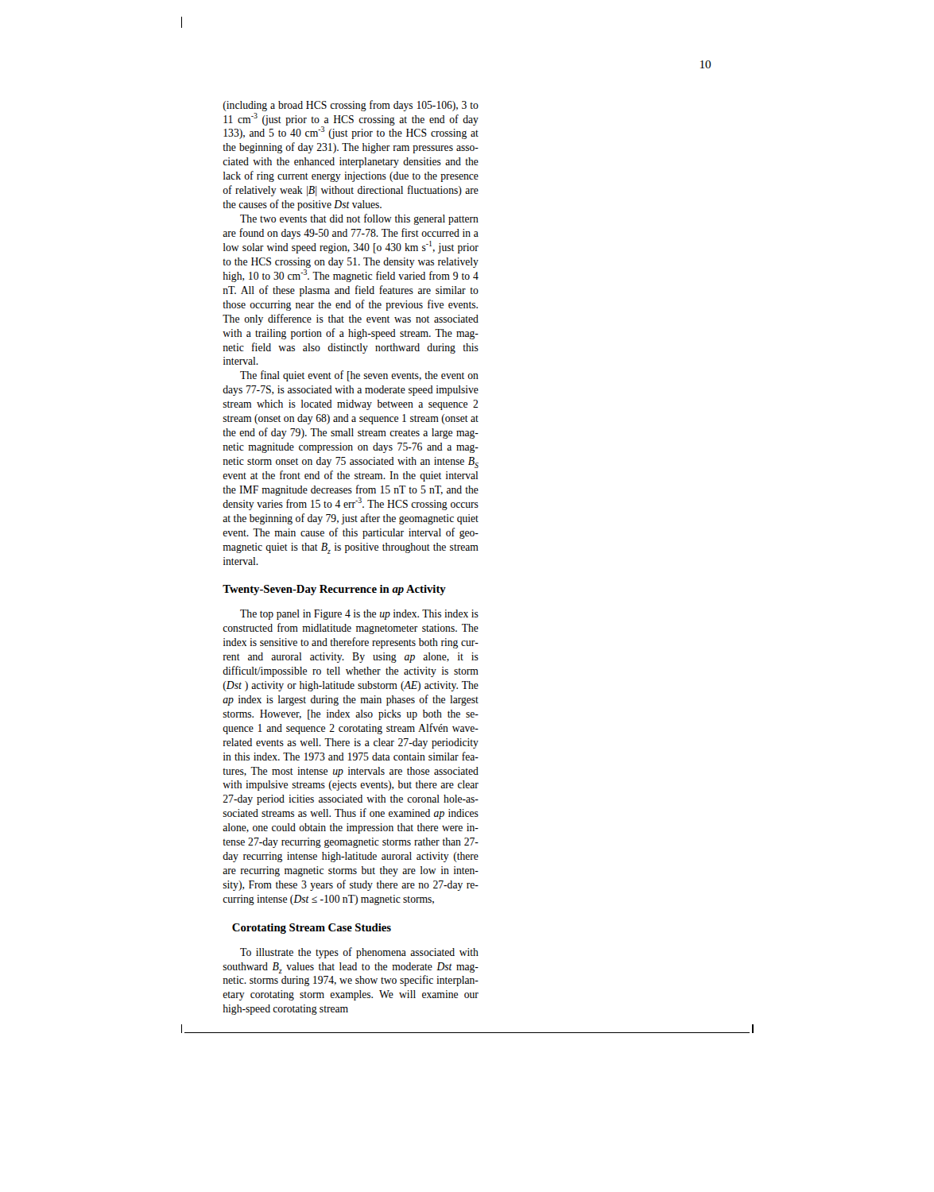10
(including a broad HCS crossing from days 105-106), 3 to 11 cm-3 (just prior to a HCS crossing at the end of day 133), and 5 to 40 cm-3 (just prior to the HCS crossing at the beginning of day 231). The higher ram pressures associated with the enhanced interplanetary densities and the lack of ring current energy injections (due to the presence of relatively weak |B| without directional fluctuations) are the causes of the positive Dst values.
The two events that did not follow this general pattern are found on days 49-50 and 77-78. The first occurred in a low solar wind speed region, 340 [o 430 km s-1, just prior to the HCS crossing on day 51. The density was relatively high, 10 to 30 cm-3. The magnetic field varied from 9 to 4 nT. All of these plasma and field features are similar to those occurring near the end of the previous five events. The only difference is that the event was not associated with a trailing portion of a high-speed stream. The magnetic field was also distinctly northward during this interval.
The final quiet event of [he seven events, the event on days 77-7S, is associated with a moderate speed impulsive stream which is located midway between a sequence 2 stream (onset on day 68) and a sequence 1 stream (onset at the end of day 79). The small stream creates a large magnetic magnitude compression on days 75-76 and a magnetic storm onset on day 75 associated with an intense BS event at the front end of the stream. In the quiet interval the IMF magnitude decreases from 15 nT to 5 nT, and the density varies from 15 to 4 err-3. The HCS crossing occurs at the beginning of day 79, just after the geomagnetic quiet event. The main cause of this particular interval of geomagnetic quiet is that Bz is positive throughout the stream interval.
Twenty-Seven-Day Recurrence in ap Activity
The top panel in Figure 4 is the up index. This index is constructed from midlatitude magnetometer stations. The index is sensitive to and therefore represents both ring current and auroral activity. By using ap alone, it is difficult/impossible ro tell whether the activity is storm (Dst ) activity or high-latitude substorm (AE) activity. The ap index is largest during the main phases of the largest storms. However, [he index also picks up both the sequence 1 and sequence 2 corotating stream Alfvén wave-related events as well. There is a clear 27-day periodicity in this index. The 1973 and 1975 data contain similar features, The most intense up intervals are those associated with impulsive streams (ejects events), but there are clear 27-day period icities associated with the coronal hole-associated streams as well. Thus if one examined ap indices alone, one could obtain the impression that there were intense 27-day recurring geomagnetic storms rather than 27-day recurring intense high-latitude auroral activity (there are recurring magnetic storms but they are low in intensity), From these 3 years of study there are no 27-day recurring intense (Dst ≤ -100 nT) magnetic storms,
Corotating Stream Case Studies
To illustrate the types of phenomena associated with southward Bz values that lead to the moderate Dst magnetic. storms during 1974, we show two specific interplanetary corotating storm examples. We will examine our high-speed corotating stream